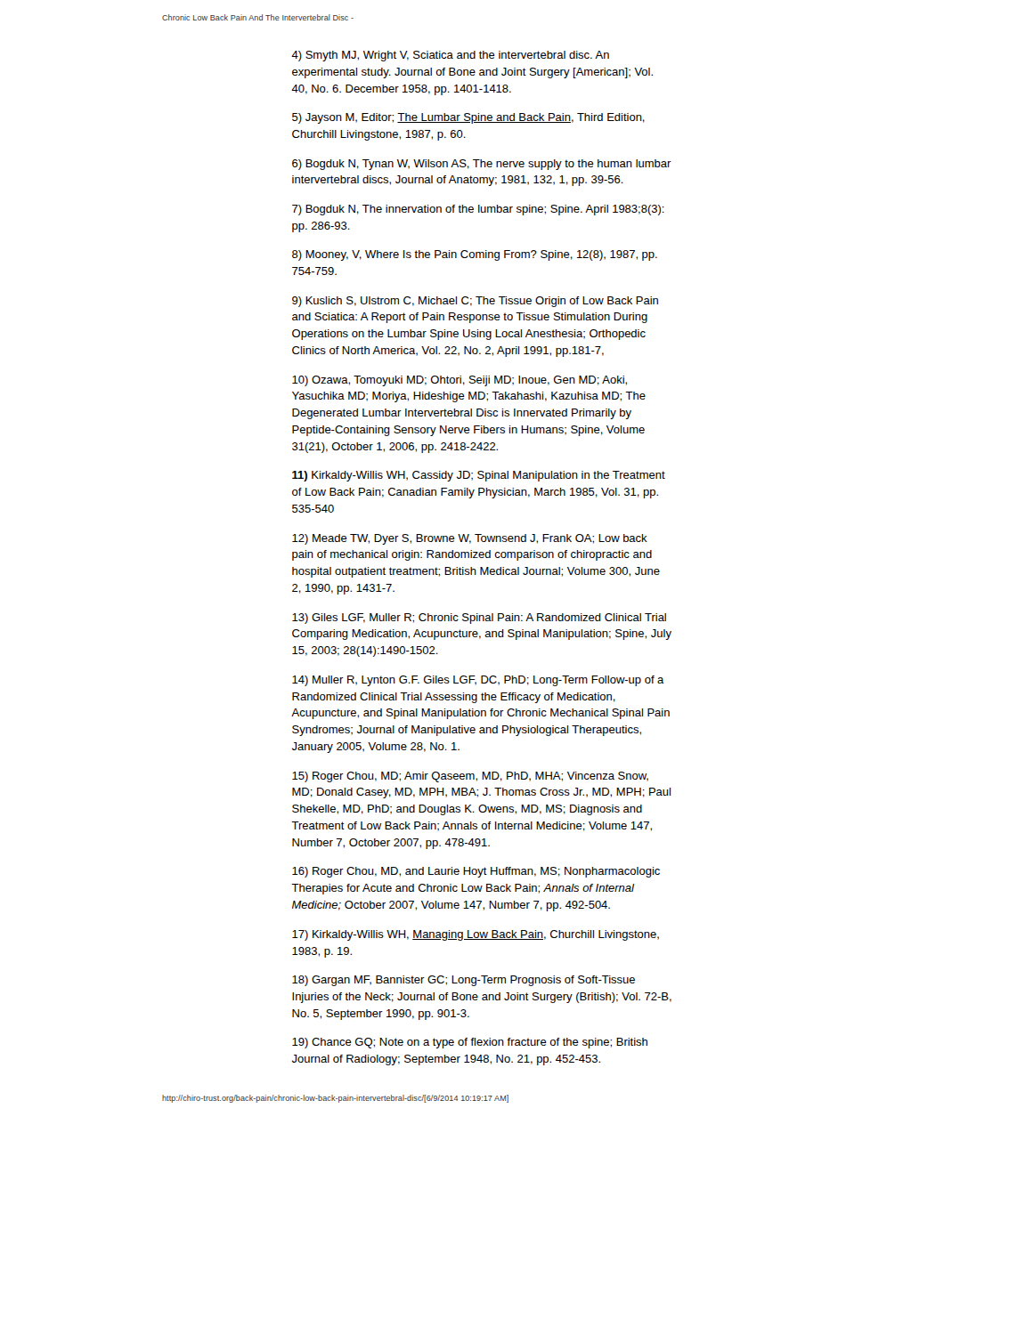Chronic Low Back Pain And The Intervertebral Disc -
4) Smyth MJ, Wright V, Sciatica and the intervertebral disc. An experimental study. Journal of Bone and Joint Surgery [American]; Vol. 40, No. 6. December 1958, pp. 1401-1418.
5) Jayson M, Editor; The Lumbar Spine and Back Pain, Third Edition, Churchill Livingstone, 1987, p. 60.
6) Bogduk N, Tynan W, Wilson AS, The nerve supply to the human lumbar intervertebral discs, Journal of Anatomy; 1981, 132, 1, pp. 39-56.
7) Bogduk N, The innervation of the lumbar spine; Spine. April 1983;8(3): pp. 286-93.
8) Mooney, V, Where Is the Pain Coming From? Spine, 12(8), 1987, pp. 754-759.
9) Kuslich S, Ulstrom C, Michael C; The Tissue Origin of Low Back Pain and Sciatica: A Report of Pain Response to Tissue Stimulation During Operations on the Lumbar Spine Using Local Anesthesia; Orthopedic Clinics of North America, Vol. 22, No. 2, April 1991, pp.181-7,
10) Ozawa, Tomoyuki MD; Ohtori, Seiji MD; Inoue, Gen MD; Aoki, Yasuchika MD; Moriya, Hideshige MD; Takahashi, Kazuhisa MD; The Degenerated Lumbar Intervertebral Disc is Innervated Primarily by Peptide-Containing Sensory Nerve Fibers in Humans; Spine, Volume 31(21), October 1, 2006, pp. 2418-2422.
11) Kirkaldy-Willis WH, Cassidy JD; Spinal Manipulation in the Treatment of Low Back Pain; Canadian Family Physician, March 1985, Vol. 31, pp. 535-540
12) Meade TW, Dyer S, Browne W, Townsend J, Frank OA; Low back pain of mechanical origin: Randomized comparison of chiropractic and hospital outpatient treatment; British Medical Journal; Volume 300, June 2, 1990, pp. 1431-7.
13) Giles LGF, Muller R; Chronic Spinal Pain: A Randomized Clinical Trial Comparing Medication, Acupuncture, and Spinal Manipulation; Spine, July 15, 2003; 28(14):1490-1502.
14) Muller R, Lynton G.F. Giles LGF, DC, PhD; Long-Term Follow-up of a Randomized Clinical Trial Assessing the Efficacy of Medication, Acupuncture, and Spinal Manipulation for Chronic Mechanical Spinal Pain Syndromes; Journal of Manipulative and Physiological Therapeutics, January 2005, Volume 28, No. 1.
15) Roger Chou, MD; Amir Qaseem, MD, PhD, MHA; Vincenza Snow, MD; Donald Casey, MD, MPH, MBA; J. Thomas Cross Jr., MD, MPH; Paul Shekelle, MD, PhD; and Douglas K. Owens, MD, MS; Diagnosis and Treatment of Low Back Pain; Annals of Internal Medicine; Volume 147, Number 7, October 2007, pp. 478-491.
16) Roger Chou, MD, and Laurie Hoyt Huffman, MS; Nonpharmacologic Therapies for Acute and Chronic Low Back Pain; Annals of Internal Medicine; October 2007, Volume 147, Number 7, pp. 492-504.
17) Kirkaldy-Willis WH, Managing Low Back Pain, Churchill Livingstone, 1983, p. 19.
18) Gargan MF, Bannister GC; Long-Term Prognosis of Soft-Tissue Injuries of the Neck; Journal of Bone and Joint Surgery (British); Vol. 72-B, No. 5, September 1990, pp. 901-3.
19) Chance GQ; Note on a type of flexion fracture of the spine; British Journal of Radiology; September 1948, No. 21, pp. 452-453.
http://chiro-trust.org/back-pain/chronic-low-back-pain-intervertebral-disc/[6/9/2014 10:19:17 AM]